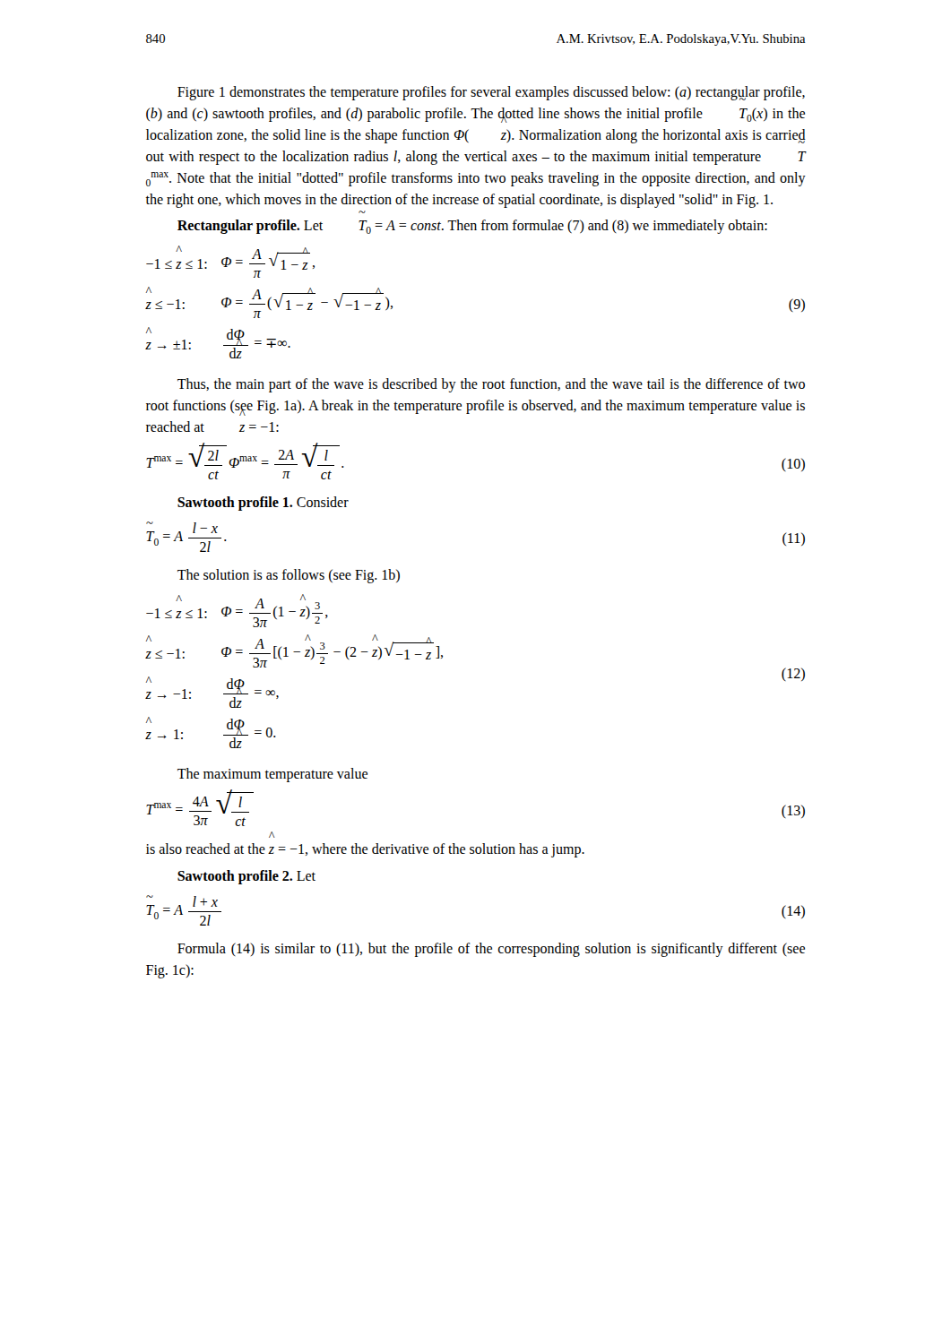840 A.M. Krivtsov, E.A. Podolskaya,V.Yu. Shubina
Figure 1 demonstrates the temperature profiles for several examples discussed below: (a) rectangular profile, (b) and (c) sawtooth profiles, and (d) parabolic profile. The dotted line shows the initial profile ~T0(x) in the localization zone, the solid line is the shape function Φ(^z). Normalization along the horizontal axis is carried out with respect to the localization radius l, along the vertical axes – to the maximum initial temperature ~T0max. Note that the initial "dotted" profile transforms into two peaks traveling in the opposite direction, and only the right one, which moves in the direction of the increase of spatial coordinate, is displayed "solid" in Fig. 1.
Rectangular profile. Let ~T0 = A = const. Then from formulae (7) and (8) we immediately obtain:
−1 ≤ ^z ≤ 1: Φ = Aπ 1 − ^z,
^z ≤ −1: Φ = Aπ(1 − ^z − −1 − ^z),
^z → ±1: dΦ d^z = ∓∞.
(9)
Thus, the main part of the wave is described by the root function, and the wave tail is the difference of two root functions (see Fig. 1a). A break in the temperature profile is observed, and the maximum temperature value is reached at ^z = −1:
Tmax = 2l ct Φmax = 2A π lct.
(10)
Sawtooth profile 1. Consider
~T0 = A l − x 2l.
(11)
The solution is as follows (see Fig. 1b)
−1 ≤ ^z ≤ 1: Φ = A 3π(1 − ^z)32,
^z ≤ −1: Φ = A 3π[(1 − ^z)32 − (2 − ^z)−1 − ^z],
^z → −1: dΦ d^z = ∞,
^z → 1: dΦ d^z = 0.
(12)
The maximum temperature value
Tmax = 4A 3π lct
(13)
is also reached at the ^z = −1, where the derivative of the solution has a jump.
Sawtooth profile 2. Let
~T0 = A l + x 2l
(14)
Formula (14) is similar to (11), but the profile of the corresponding solution is significantly different (see Fig. 1c):